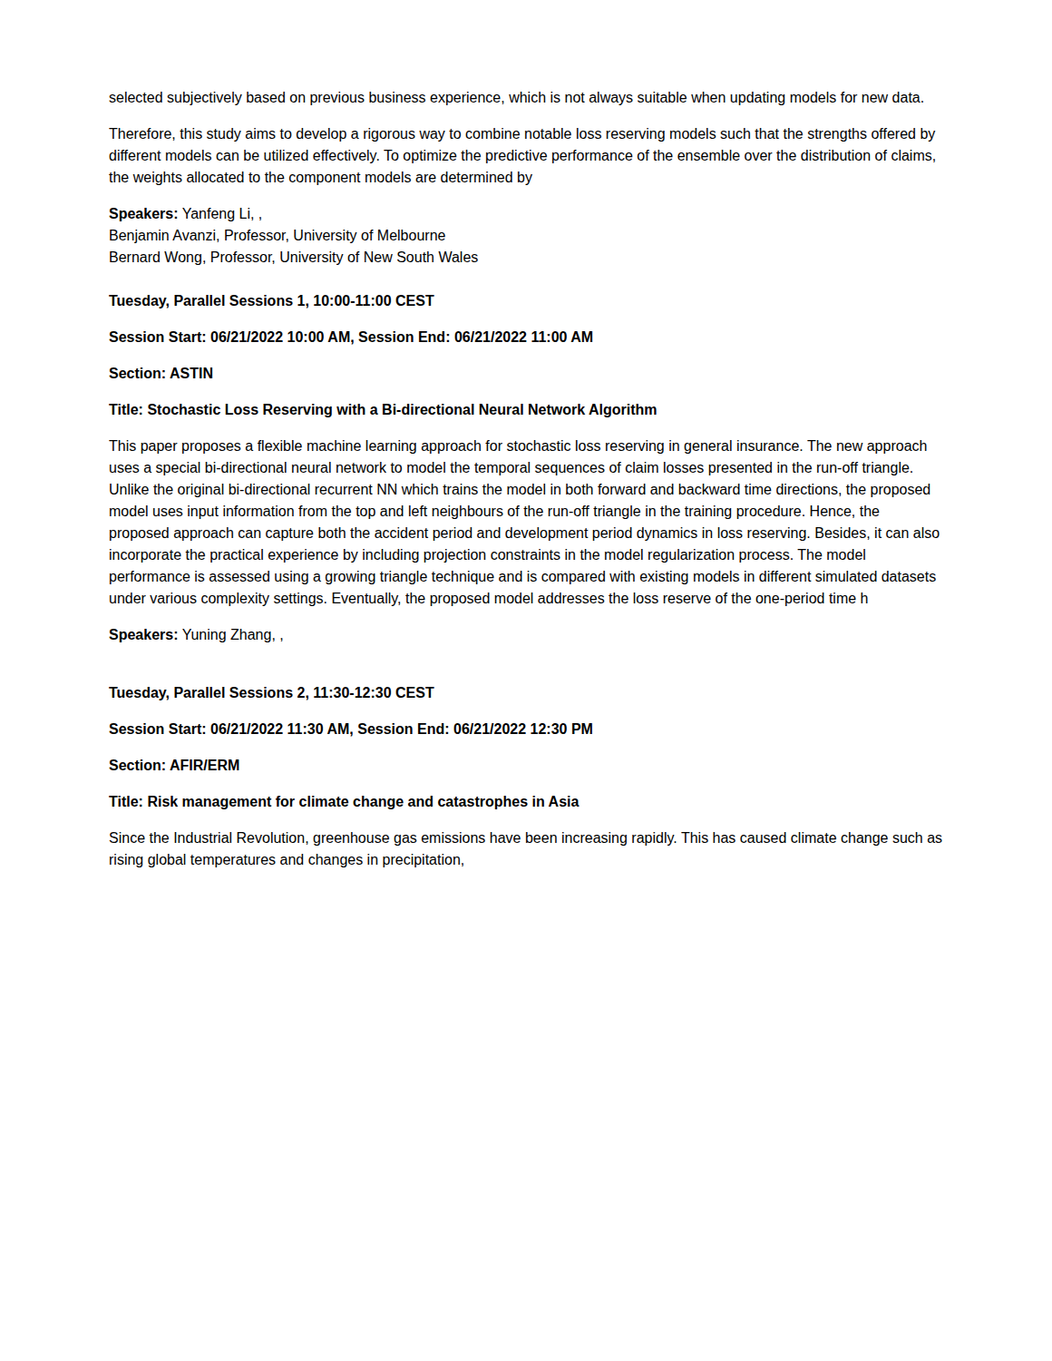selected subjectively based on previous business experience, which is not always suitable when updating models for new data.
Therefore, this study aims to develop a rigorous way to combine notable loss reserving models such that the strengths offered by different models can be utilized effectively. To optimize the predictive performance of the ensemble over the distribution of claims, the weights allocated to the component models are determined by
Speakers: Yanfeng Li, ,
Benjamin Avanzi, Professor, University of Melbourne
Bernard Wong, Professor, University of New South Wales
Tuesday, Parallel Sessions 1, 10:00-11:00 CEST
Session Start: 06/21/2022 10:00 AM, Session End: 06/21/2022 11:00 AM
Section: ASTIN
Title: Stochastic Loss Reserving with a Bi-directional Neural Network Algorithm
This paper proposes a flexible machine learning approach for stochastic loss reserving in general insurance. The new approach uses a special bi-directional neural network to model the temporal sequences of claim losses presented in the run-off triangle. Unlike the original bi-directional recurrent NN which trains the model in both forward and backward time directions, the proposed model uses input information from the top and left neighbours of the run-off triangle in the training procedure. Hence, the proposed approach can capture both the accident period and development period dynamics in loss reserving. Besides, it can also incorporate the practical experience by including projection constraints in the model regularization process. The model performance is assessed using a growing triangle technique and is compared with existing models in different simulated datasets under various complexity settings. Eventually, the proposed model addresses the loss reserve of the one-period time h
Speakers: Yuning Zhang, ,
Tuesday, Parallel Sessions 2, 11:30-12:30 CEST
Session Start: 06/21/2022 11:30 AM, Session End: 06/21/2022 12:30 PM
Section: AFIR/ERM
Title: Risk management for climate change and catastrophes in Asia
Since the Industrial Revolution, greenhouse gas emissions have been increasing rapidly. This has caused climate change such as rising global temperatures and changes in precipitation,